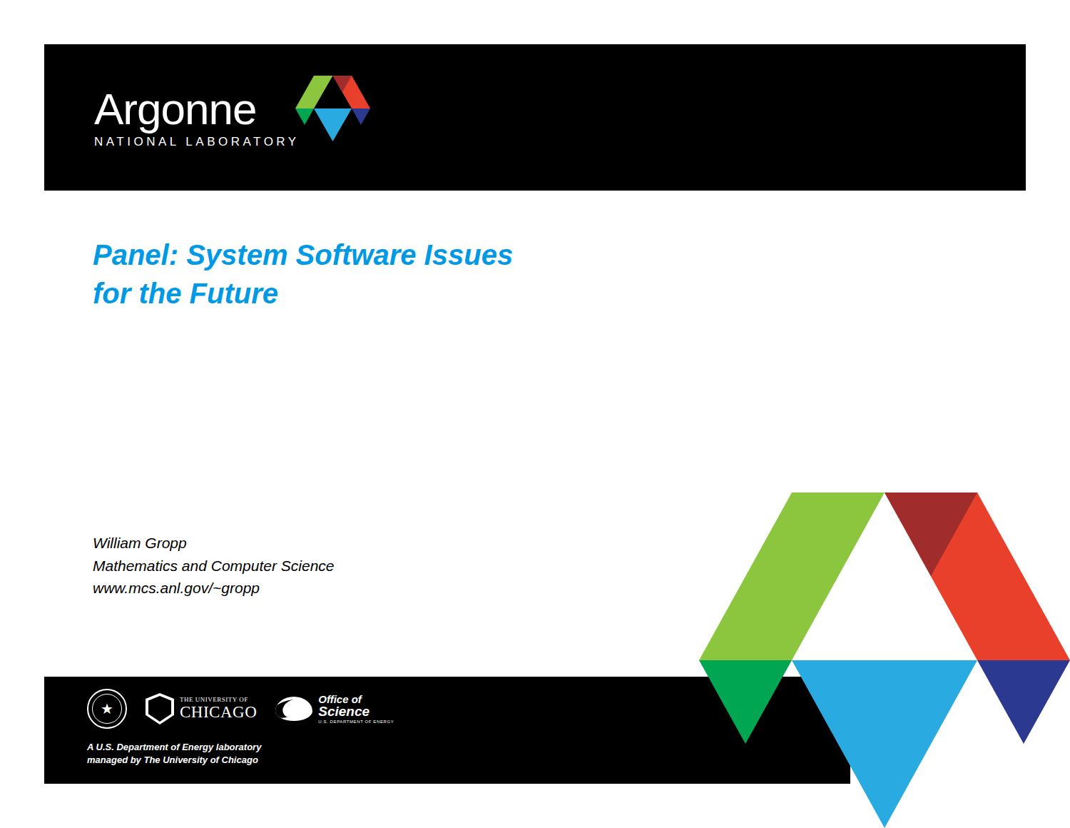Argonne
NATIONAL LABORATORY
Panel: System Software Issues
for the Future
William Gropp
Mathematics and Computer Science
www.mcs.anl.gov/~gropp
★
THE UNIVERSITY OF
CHICAGO
Office of
Science
U.S. DEPARTMENT OF ENERGY
A U.S. Department of Energy laboratory
managed by The University of Chicago